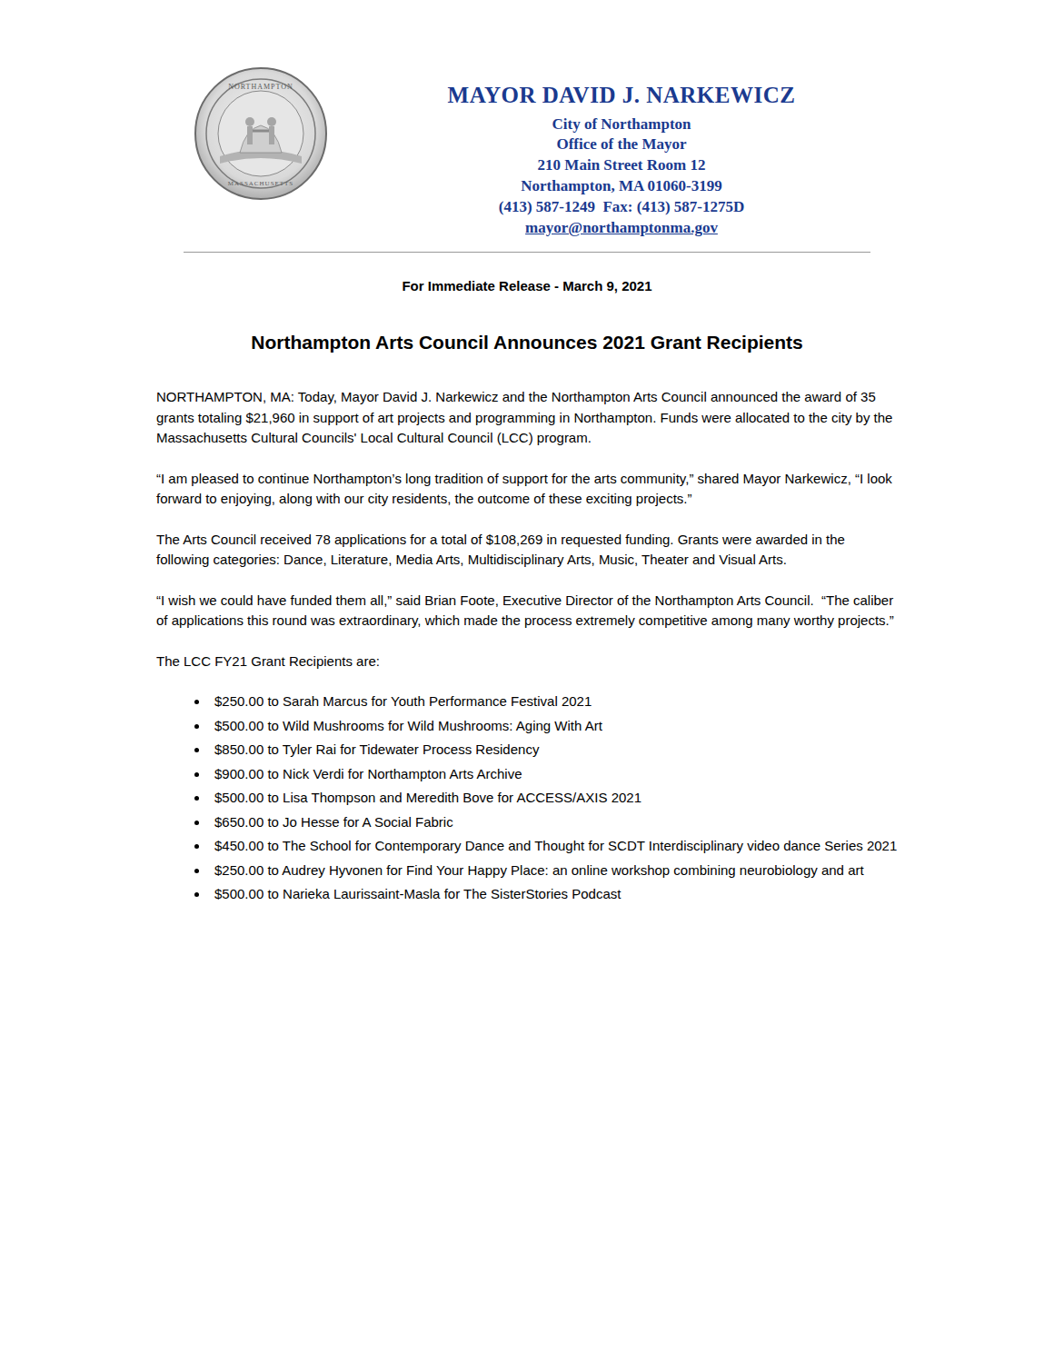NORTHAMPTON MASSACHUSETTS
MAYOR DAVID J. NARKEWICZ
City of Northampton
Office of the Mayor
210 Main Street Room 12
Northampton, MA 01060-3199
(413) 587-1249 Fax: (413) 587-1275D
mayor@northamptonma.gov
For Immediate Release - March 9, 2021
Northampton Arts Council Announces 2021 Grant Recipients
NORTHAMPTON, MA: Today, Mayor David J. Narkewicz and the Northampton Arts Council announced the award of 35 grants totaling $21,960 in support of art projects and programming in Northampton. Funds were allocated to the city by the Massachusetts Cultural Councils' Local Cultural Council (LCC) program.
“I am pleased to continue Northampton’s long tradition of support for the arts community,” shared Mayor Narkewicz, “I look forward to enjoying, along with our city residents, the outcome of these exciting projects.”
The Arts Council received 78 applications for a total of $108,269 in requested funding. Grants were awarded in the following categories: Dance, Literature, Media Arts, Multidisciplinary Arts, Music, Theater and Visual Arts.
“I wish we could have funded them all,” said Brian Foote, Executive Director of the Northampton Arts Council. “The caliber of applications this round was extraordinary, which made the process extremely competitive among many worthy projects.”
The LCC FY21 Grant Recipients are:
$250.00 to Sarah Marcus for Youth Performance Festival 2021
$500.00 to Wild Mushrooms for Wild Mushrooms: Aging With Art
$850.00 to Tyler Rai for Tidewater Process Residency
$900.00 to Nick Verdi for Northampton Arts Archive
$500.00 to Lisa Thompson and Meredith Bove for ACCESS/AXIS 2021
$650.00 to Jo Hesse for A Social Fabric
$450.00 to The School for Contemporary Dance and Thought for SCDT Interdisciplinary video dance Series 2021
$250.00 to Audrey Hyvonen for Find Your Happy Place: an online workshop combining neurobiology and art
$500.00 to Narieka Laurissaint-Masla for The SisterStories Podcast